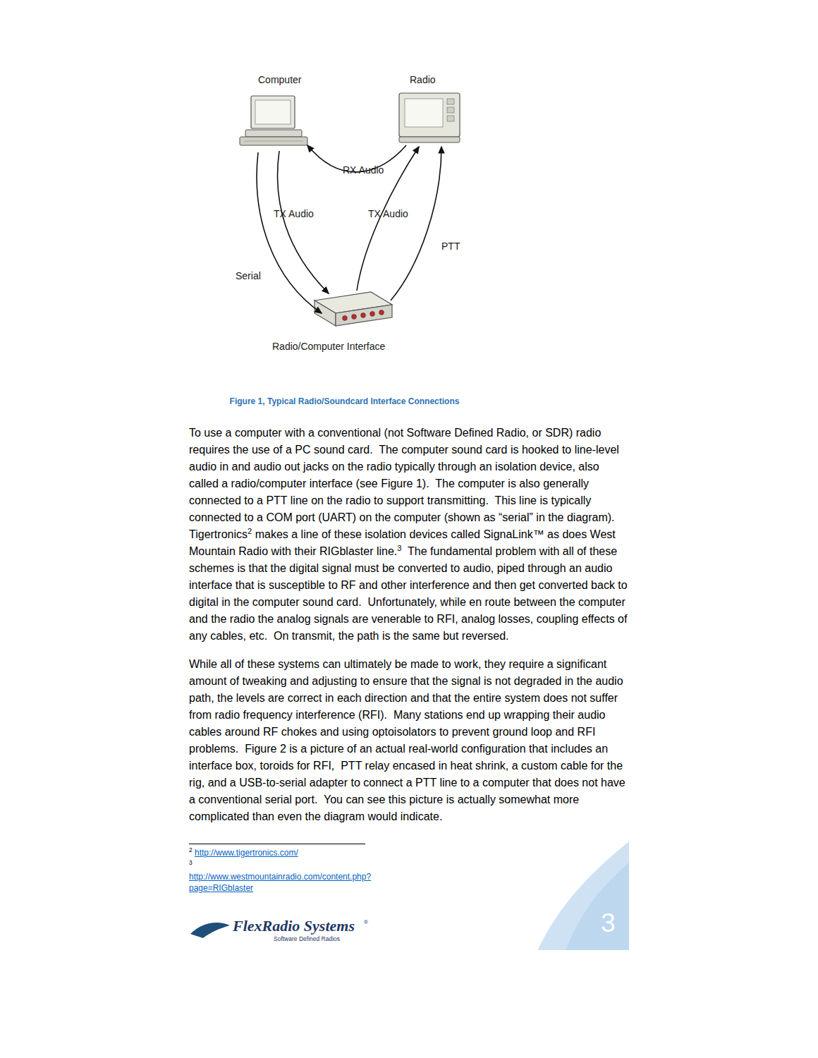Computer Radio RX Audio TX Audio TX Audio PTT Serial Radio/Computer Interface
Figure 1, Typical Radio/Soundcard Interface Connections
To use a computer with a conventional (not Software Defined Radio, or SDR) radio requires the use of a PC sound card. The computer sound card is hooked to line-level audio in and audio out jacks on the radio typically through an isolation device, also called a radio/computer interface (see Figure 1). The computer is also generally connected to a PTT line on the radio to support transmitting. This line is typically connected to a COM port (UART) on the computer (shown as “serial” in the diagram). Tigertronics2 makes a line of these isolation devices called SignaLink™ as does West Mountain Radio with their RIGblaster line.3 The fundamental problem with all of these schemes is that the digital signal must be converted to audio, piped through an audio interface that is susceptible to RF and other interference and then get converted back to digital in the computer sound card. Unfortunately, while en route between the computer and the radio the analog signals are venerable to RFI, analog losses, coupling effects of any cables, etc. On transmit, the path is the same but reversed.
While all of these systems can ultimately be made to work, they require a significant amount of tweaking and adjusting to ensure that the signal is not degraded in the audio path, the levels are correct in each direction and that the entire system does not suffer from radio frequency interference (RFI). Many stations end up wrapping their audio cables around RF chokes and using optoisolators to prevent ground loop and RFI problems. Figure 2 is a picture of an actual real-world configuration that includes an interface box, toroids for RFI, PTT relay encased in heat shrink, a custom cable for the rig, and a USB-to-serial adapter to connect a PTT line to a computer that does not have a conventional serial port. You can see this picture is actually somewhat more complicated than even the diagram would indicate.
2 http://www.tigertronics.com/
3 http://www.westmountainradio.com/content.php?page=RIGblaster
FlexRadio Systems ® Software Defined Radios
3